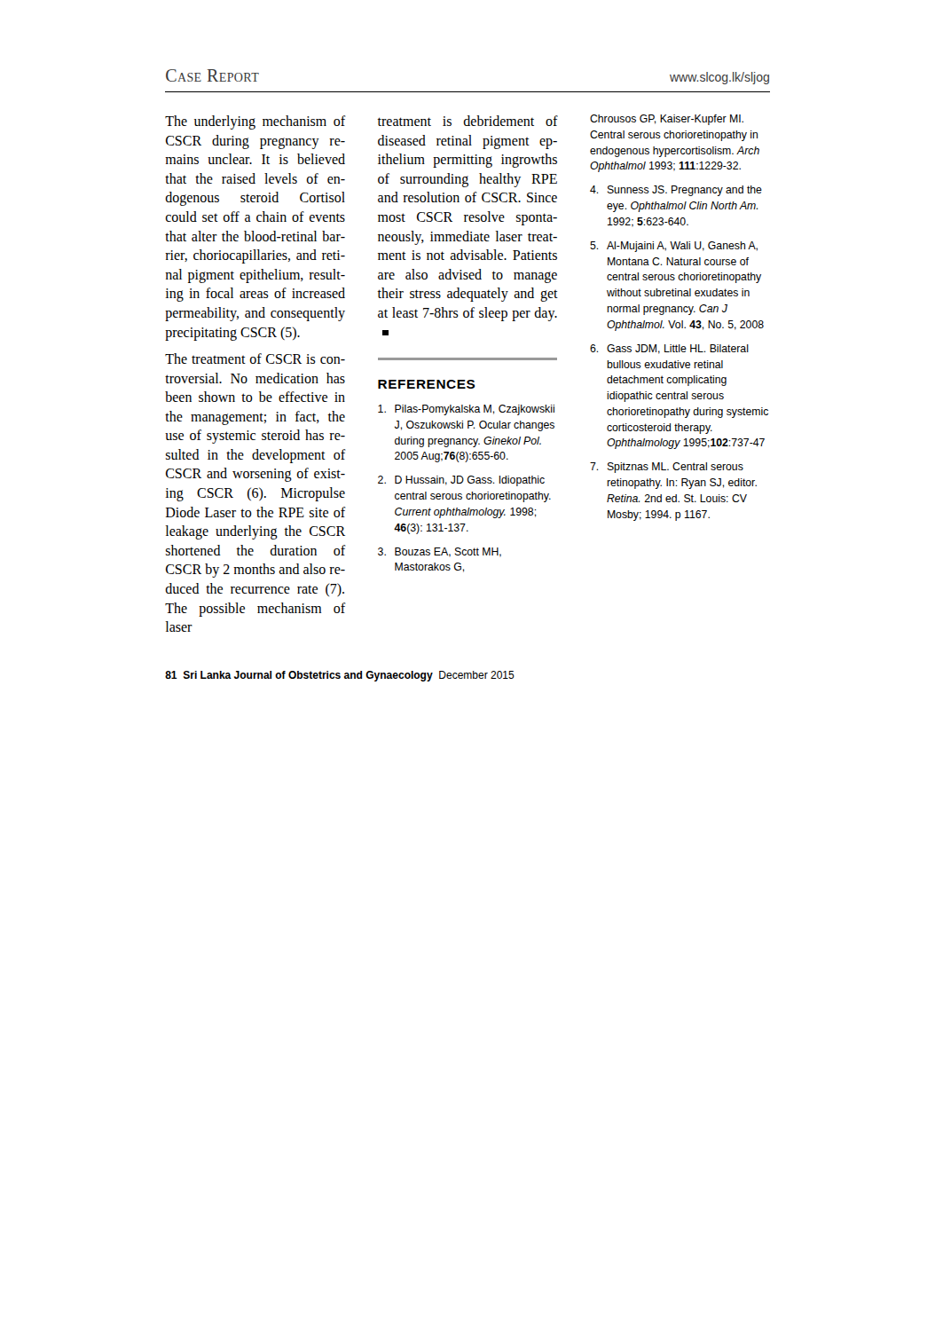Case Report
www.slcog.lk/sljog
The underlying mechanism of CSCR during pregnancy remains unclear. It is believed that the raised levels of endogenous steroid Cortisol could set off a chain of events that alter the blood-retinal barrier, choriocapillaries, and retinal pigment epithelium, resulting in focal areas of increased permeability, and consequently precipitating CSCR (5).
The treatment of CSCR is controversial. No medication has been shown to be effective in the management; in fact, the use of systemic steroid has resulted in the development of CSCR and worsening of existing CSCR (6). Micropulse Diode Laser to the RPE site of leakage underlying the CSCR shortened the duration of CSCR by 2 months and also reduced the recurrence rate (7). The possible mechanism of laser
treatment is debridement of diseased retinal pigment epithelium permitting ingrowths of surrounding healthy RPE and resolution of CSCR. Since most CSCR resolve spontaneously, immediate laser treatment is not advisable. Patients are also advised to manage their stress adequately and get at least 7-8hrs of sleep per day.
REFERENCES
Pilas-Pomykalska M, Czajkowskii J, Oszukowski P. Ocular changes during pregnancy. Ginekol Pol. 2005 Aug;76(8):655-60.
D Hussain, JD Gass. Idiopathic central serous chorioretinopathy. Current ophthalmology. 1998; 46(3): 131-137.
Bouzas EA, Scott MH, Mastorakos G,
Chrousos GP, Kaiser-Kupfer MI. Central serous chorioretinopathy in endogenous hypercortisolism. Arch Ophthalmol 1993; 111:1229-32.
Sunness JS. Pregnancy and the eye. Ophthalmol Clin North Am. 1992; 5:623-640.
Al-Mujaini A, Wali U, Ganesh A, Montana C. Natural course of central serous chorioretinopathy without subretinal exudates in normal pregnancy. Can J Ophthalmol. Vol. 43, No. 5, 2008
Gass JDM, Little HL. Bilateral bullous exudative retinal detachment complicating idiopathic central serous chorioretinopathy during systemic corticosteroid therapy. Ophthalmology 1995;102:737-47
Spitznas ML. Central serous retinopathy. In: Ryan SJ, editor. Retina. 2nd ed. St. Louis: CV Mosby; 1994. p 1167.
81 Sri Lanka Journal of Obstetrics and Gynaecology December 2015